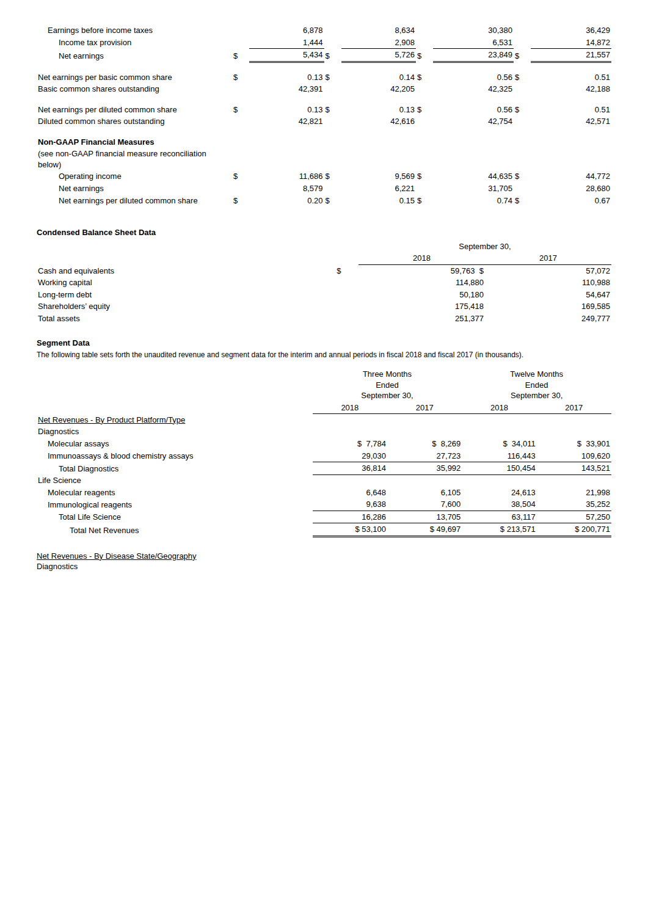| Earnings before income taxes | | 6,878 | | 8,634 | | 30,380 | | 36,429 |
| Income tax provision | | 1,444 | | 2,908 | | 6,531 | | 14,872 |
| Net earnings | $ | 5,434 | $ | 5,726 | $ | 23,849 | $ | 21,557 |
| Net earnings per basic common share | $ | 0.13 | $ | 0.14 | $ | 0.56 | $ | 0.51 |
| Basic common shares outstanding | | 42,391 | | 42,205 | | 42,325 | | 42,188 |
| Net earnings per diluted common share | $ | 0.13 | $ | 0.13 | $ | 0.56 | $ | 0.51 |
| Diluted common shares outstanding | | 42,821 | | 42,616 | | 42,754 | | 42,571 |
| Non-GAAP Financial Measures | |
| (see non-GAAP financial measure reconciliation below) | |
| Operating income | $ | 11,686 | $ | 9,569 | $ | 44,635 | $ | 44,772 |
| Net earnings | | 8,579 | | 6,221 | | 31,705 | | 28,680 |
| Net earnings per diluted common share | $ | 0.20 | $ | 0.15 | $ | 0.74 | $ | 0.67 |
Condensed Balance Sheet Data
| | | September 30, |
| | | 2018 | 2017 |
| Cash and equivalents | $ | 59,763 $ | 57,072 |
| Working capital | | 114,880 | 110,988 |
| Long-term debt | | 50,180 | 54,647 |
| Shareholders’ equity | | 175,418 | 169,585 |
| Total assets | | 251,377 | 249,777 |
Segment Data
The following table sets forth the unaudited revenue and segment data for the interim and annual periods in fiscal 2018 and fiscal 2017 (in thousands).
| | Three Months Ended September 30, | Twelve Months Ended September 30, |
| | 2018 | 2017 | 2018 | 2017 |
| Net Revenues - By Product Platform/Type | |
| Diagnostics | |
| Molecular assays | $ 7,784 | $ 8,269 | $ 34,011 | $ 33,901 |
| Immunoassays & blood chemistry assays | 29,030 | 27,723 | 116,443 | 109,620 |
| Total Diagnostics | 36,814 | 35,992 | 150,454 | 143,521 |
| Life Science | |
| Molecular reagents | 6,648 | 6,105 | 24,613 | 21,998 |
| Immunological reagents | 9,638 | 7,600 | 38,504 | 35,252 |
| Total Life Science | 16,286 | 13,705 | 63,117 | 57,250 |
| Total Net Revenues | $ 53,100 | $ 49,697 | $ 213,571 | $ 200,771 |
Net Revenues - By Disease State/Geography
Diagnostics